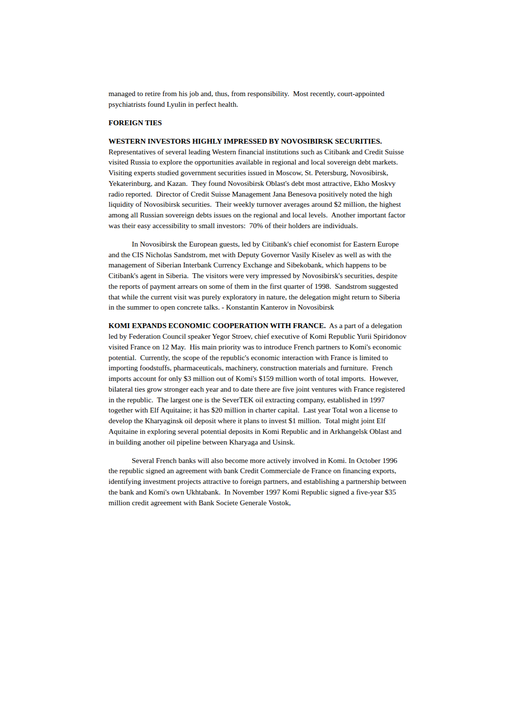managed to retire from his job and, thus, from responsibility. Most recently, court-appointed psychiatrists found Lyulin in perfect health.
FOREIGN TIES
WESTERN INVESTORS HIGHLY IMPRESSED BY NOVOSIBIRSK SECURITIES. Representatives of several leading Western financial institutions such as Citibank and Credit Suisse visited Russia to explore the opportunities available in regional and local sovereign debt markets. Visiting experts studied government securities issued in Moscow, St. Petersburg, Novosibirsk, Yekaterinburg, and Kazan. They found Novosibirsk Oblast's debt most attractive, Ekho Moskvy radio reported. Director of Credit Suisse Management Jana Benesova positively noted the high liquidity of Novosibirsk securities. Their weekly turnover averages around $2 million, the highest among all Russian sovereign debts issues on the regional and local levels. Another important factor was their easy accessibility to small investors: 70% of their holders are individuals.
In Novosibirsk the European guests, led by Citibank's chief economist for Eastern Europe and the CIS Nicholas Sandstrom, met with Deputy Governor Vasily Kiselev as well as with the management of Siberian Interbank Currency Exchange and Sibekobank, which happens to be Citibank's agent in Siberia. The visitors were very impressed by Novosibirsk's securities, despite the reports of payment arrears on some of them in the first quarter of 1998. Sandstrom suggested that while the current visit was purely exploratory in nature, the delegation might return to Siberia in the summer to open concrete talks. - Konstantin Kanterov in Novosibirsk
KOMI EXPANDS ECONOMIC COOPERATION WITH FRANCE. As a part of a delegation led by Federation Council speaker Yegor Stroev, chief executive of Komi Republic Yurii Spiridonov visited France on 12 May. His main priority was to introduce French partners to Komi's economic potential. Currently, the scope of the republic's economic interaction with France is limited to importing foodstuffs, pharmaceuticals, machinery, construction materials and furniture. French imports account for only $3 million out of Komi's $159 million worth of total imports. However, bilateral ties grow stronger each year and to date there are five joint ventures with France registered in the republic. The largest one is the SeverTEK oil extracting company, established in 1997 together with Elf Aquitaine; it has $20 million in charter capital. Last year Total won a license to develop the Kharyaginsk oil deposit where it plans to invest $1 million. Total might joint Elf Aquitaine in exploring several potential deposits in Komi Republic and in Arkhangelsk Oblast and in building another oil pipeline between Kharyaga and Usinsk.
Several French banks will also become more actively involved in Komi. In October 1996 the republic signed an agreement with bank Credit Commerciale de France on financing exports, identifying investment projects attractive to foreign partners, and establishing a partnership between the bank and Komi's own Ukhtabank. In November 1997 Komi Republic signed a five-year $35 million credit agreement with Bank Societe Generale Vostok,